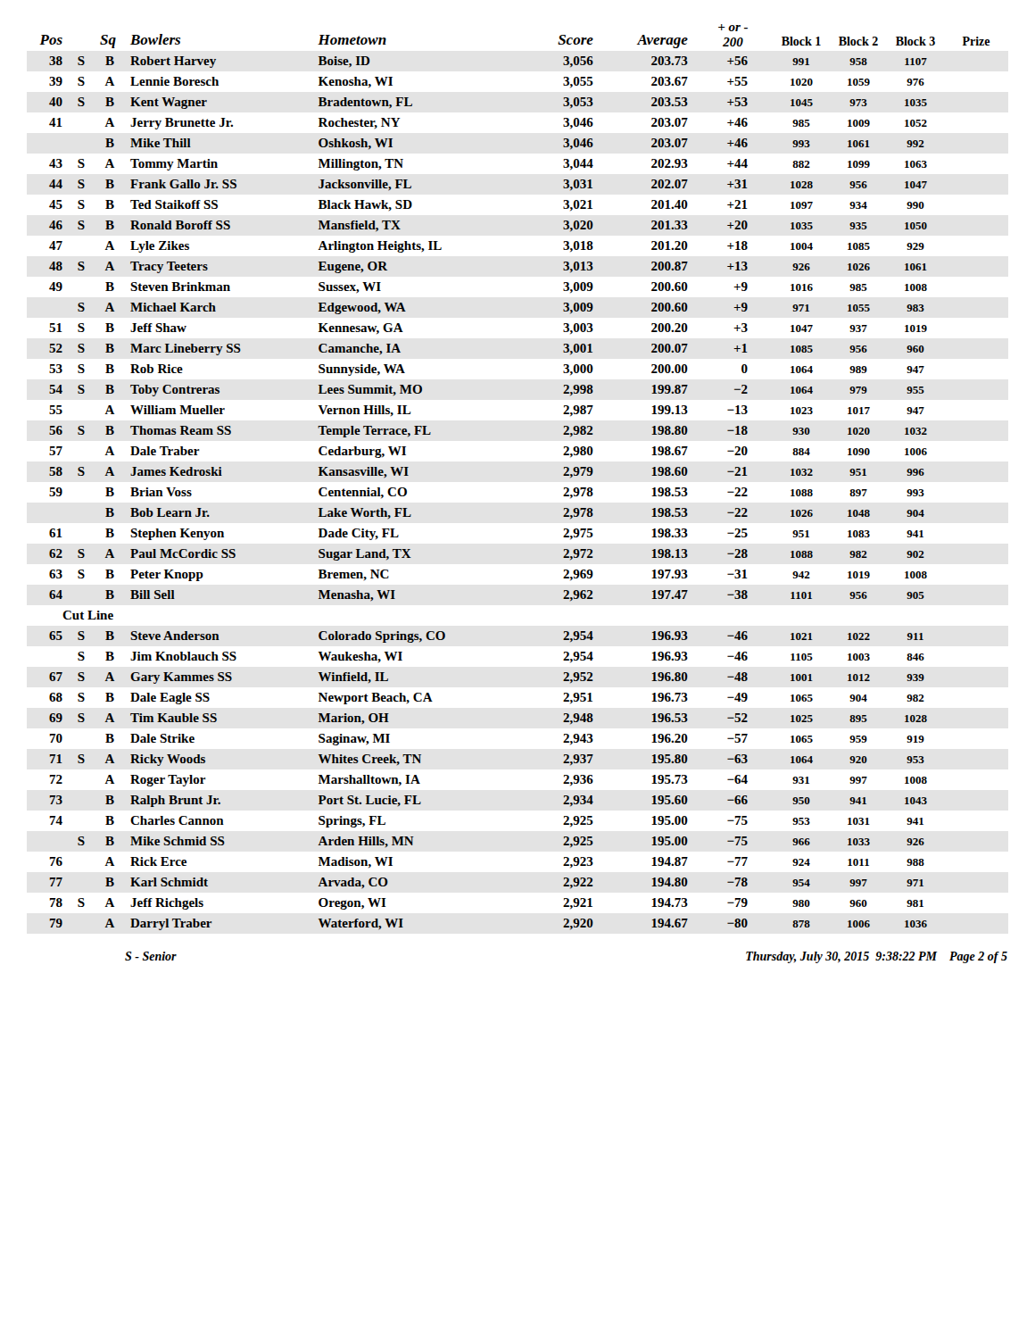| Pos | | Sq | Bowlers | Hometown | Score | Average | + or - 200 | Block 1 | Block 2 | Block 3 | Prize |
| --- | --- | --- | --- | --- | --- | --- | --- | --- | --- | --- | --- |
| 38 | S | B | Robert Harvey | Boise, ID | 3,056 | 203.73 | +56 | 991 | 958 | 1107 | |
| 39 | S | A | Lennie Boresch | Kenosha, WI | 3,055 | 203.67 | +55 | 1020 | 1059 | 976 | |
| 40 | S | B | Kent Wagner | Bradentown, FL | 3,053 | 203.53 | +53 | 1045 | 973 | 1035 | |
| 41 | | A | Jerry Brunette Jr. | Rochester, NY | 3,046 | 203.07 | +46 | 985 | 1009 | 1052 | |
| | | B | Mike Thill | Oshkosh, WI | 3,046 | 203.07 | +46 | 993 | 1061 | 992 | |
| 43 | S | A | Tommy Martin | Millington, TN | 3,044 | 202.93 | +44 | 882 | 1099 | 1063 | |
| 44 | S | B | Frank Gallo Jr. SS | Jacksonville, FL | 3,031 | 202.07 | +31 | 1028 | 956 | 1047 | |
| 45 | S | B | Ted Staikoff SS | Black Hawk, SD | 3,021 | 201.40 | +21 | 1097 | 934 | 990 | |
| 46 | S | B | Ronald Boroff SS | Mansfield, TX | 3,020 | 201.33 | +20 | 1035 | 935 | 1050 | |
| 47 | | A | Lyle Zikes | Arlington Heights, IL | 3,018 | 201.20 | +18 | 1004 | 1085 | 929 | |
| 48 | S | A | Tracy Teeters | Eugene, OR | 3,013 | 200.87 | +13 | 926 | 1026 | 1061 | |
| 49 | | B | Steven Brinkman | Sussex, WI | 3,009 | 200.60 | +9 | 1016 | 985 | 1008 | |
| | S | A | Michael Karch | Edgewood, WA | 3,009 | 200.60 | +9 | 971 | 1055 | 983 | |
| 51 | S | B | Jeff Shaw | Kennesaw, GA | 3,003 | 200.20 | +3 | 1047 | 937 | 1019 | |
| 52 | S | B | Marc Lineberry SS | Camanche, IA | 3,001 | 200.07 | +1 | 1085 | 956 | 960 | |
| 53 | S | B | Rob Rice | Sunnyside, WA | 3,000 | 200.00 | 0 | 1064 | 989 | 947 | |
| 54 | S | B | Toby Contreras | Lees Summit, MO | 2,998 | 199.87 | −2 | 1064 | 979 | 955 | |
| 55 | | A | William Mueller | Vernon Hills, IL | 2,987 | 199.13 | −13 | 1023 | 1017 | 947 | |
| 56 | S | B | Thomas Ream SS | Temple Terrace, FL | 2,982 | 198.80 | −18 | 930 | 1020 | 1032 | |
| 57 | | A | Dale Traber | Cedarburg, WI | 2,980 | 198.67 | −20 | 884 | 1090 | 1006 | |
| 58 | S | A | James Kedroski | Kansasville, WI | 2,979 | 198.60 | −21 | 1032 | 951 | 996 | |
| 59 | | B | Brian Voss | Centennial, CO | 2,978 | 198.53 | −22 | 1088 | 897 | 993 | |
| | | B | Bob Learn Jr. | Lake Worth, FL | 2,978 | 198.53 | −22 | 1026 | 1048 | 904 | |
| 61 | | B | Stephen Kenyon | Dade City, FL | 2,975 | 198.33 | −25 | 951 | 1083 | 941 | |
| 62 | S | A | Paul McCordic SS | Sugar Land, TX | 2,972 | 198.13 | −28 | 1088 | 982 | 902 | |
| 63 | S | B | Peter Knopp | Bremen, NC | 2,969 | 197.93 | −31 | 942 | 1019 | 1008 | |
| 64 | | B | Bill Sell | Menasha, WI | 2,962 | 197.47 | −38 | 1101 | 956 | 905 | |
| Cut Line |
| 65 | S | B | Steve Anderson | Colorado Springs, CO | 2,954 | 196.93 | −46 | 1021 | 1022 | 911 | |
| | S | B | Jim Knoblauch SS | Waukesha, WI | 2,954 | 196.93 | −46 | 1105 | 1003 | 846 | |
| 67 | S | A | Gary Kammes SS | Winfield, IL | 2,952 | 196.80 | −48 | 1001 | 1012 | 939 | |
| 68 | S | B | Dale Eagle SS | Newport Beach, CA | 2,951 | 196.73 | −49 | 1065 | 904 | 982 | |
| 69 | S | A | Tim Kauble SS | Marion, OH | 2,948 | 196.53 | −52 | 1025 | 895 | 1028 | |
| 70 | | B | Dale Strike | Saginaw, MI | 2,943 | 196.20 | −57 | 1065 | 959 | 919 | |
| 71 | S | A | Ricky Woods | Whites Creek, TN | 2,937 | 195.80 | −63 | 1064 | 920 | 953 | |
| 72 | | A | Roger Taylor | Marshalltown, IA | 2,936 | 195.73 | −64 | 931 | 997 | 1008 | |
| 73 | | B | Ralph Brunt Jr. | Port St. Lucie, FL | 2,934 | 195.60 | −66 | 950 | 941 | 1043 | |
| 74 | | B | Charles Cannon | Springs, FL | 2,925 | 195.00 | −75 | 953 | 1031 | 941 | |
| | S | B | Mike Schmid SS | Arden Hills, MN | 2,925 | 195.00 | −75 | 966 | 1033 | 926 | |
| 76 | | A | Rick Erce | Madison, WI | 2,923 | 194.87 | −77 | 924 | 1011 | 988 | |
| 77 | | B | Karl Schmidt | Arvada, CO | 2,922 | 194.80 | −78 | 954 | 997 | 971 | |
| 78 | S | A | Jeff Richgels | Oregon, WI | 2,921 | 194.73 | −79 | 980 | 960 | 981 | |
| 79 | | A | Darryl Traber | Waterford, WI | 2,920 | 194.67 | −80 | 878 | 1006 | 1036 | |
| S - Senior | Thursday, July 30, 2015 9:38:22 PM Page 2 of 5 |